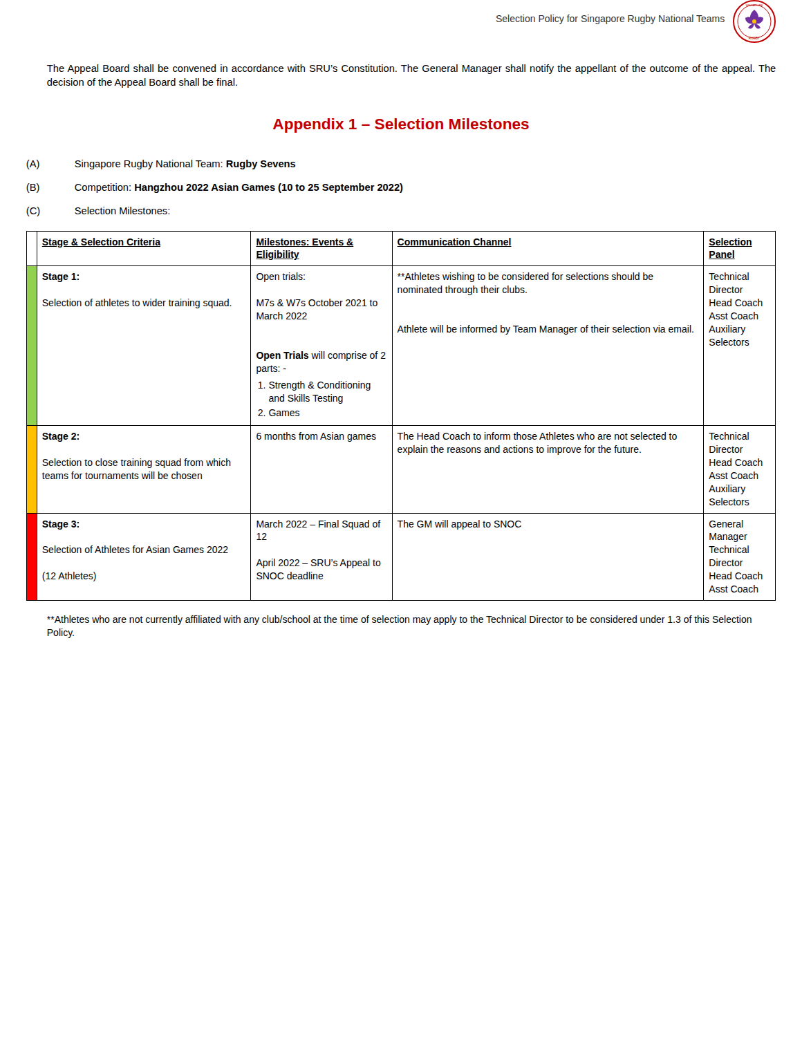Selection Policy for Singapore Rugby National Teams
SINGAPORE RUGBY
The Appeal Board shall be convened in accordance with SRU’s Constitution. The General Manager shall notify the appellant of the outcome of the appeal. The decision of the Appeal Board shall be final.
Appendix 1 – Selection Milestones
(A)
Singapore Rugby National Team: Rugby Sevens
(B)
Competition: Hangzhou 2022 Asian Games (10 to 25 September 2022)
(C)
Selection Milestones:
| | Stage & Selection Criteria | Milestones: Events & Eligibility | Communication Channel | Selection Panel |
| --- | --- | --- | --- | --- |
| | Stage 1: Selection of athletes to wider training squad. | Open trials: M7s & W7s October 2021 to March 2022 Open Trials will comprise of 2 parts: - Strength & Conditioning and Skills Testing Games | **Athletes wishing to be considered for selections should be nominated through their clubs. Athlete will be informed by Team Manager of their selection via email. | Technical Director Head Coach Asst Coach Auxiliary Selectors |
| | Stage 2: Selection to close training squad from which teams for tournaments will be chosen | 6 months from Asian games | The Head Coach to inform those Athletes who are not selected to explain the reasons and actions to improve for the future. | Technical Director Head Coach Asst Coach Auxiliary Selectors |
| | Stage 3: Selection of Athletes for Asian Games 2022 (12 Athletes) | March 2022 – Final Squad of 12 April 2022 – SRU’s Appeal to SNOC deadline | The GM will appeal to SNOC | General Manager Technical Director Head Coach Asst Coach |
**Athletes who are not currently affiliated with any club/school at the time of selection may apply to the Technical Director to be considered under 1.3 of this Selection Policy.